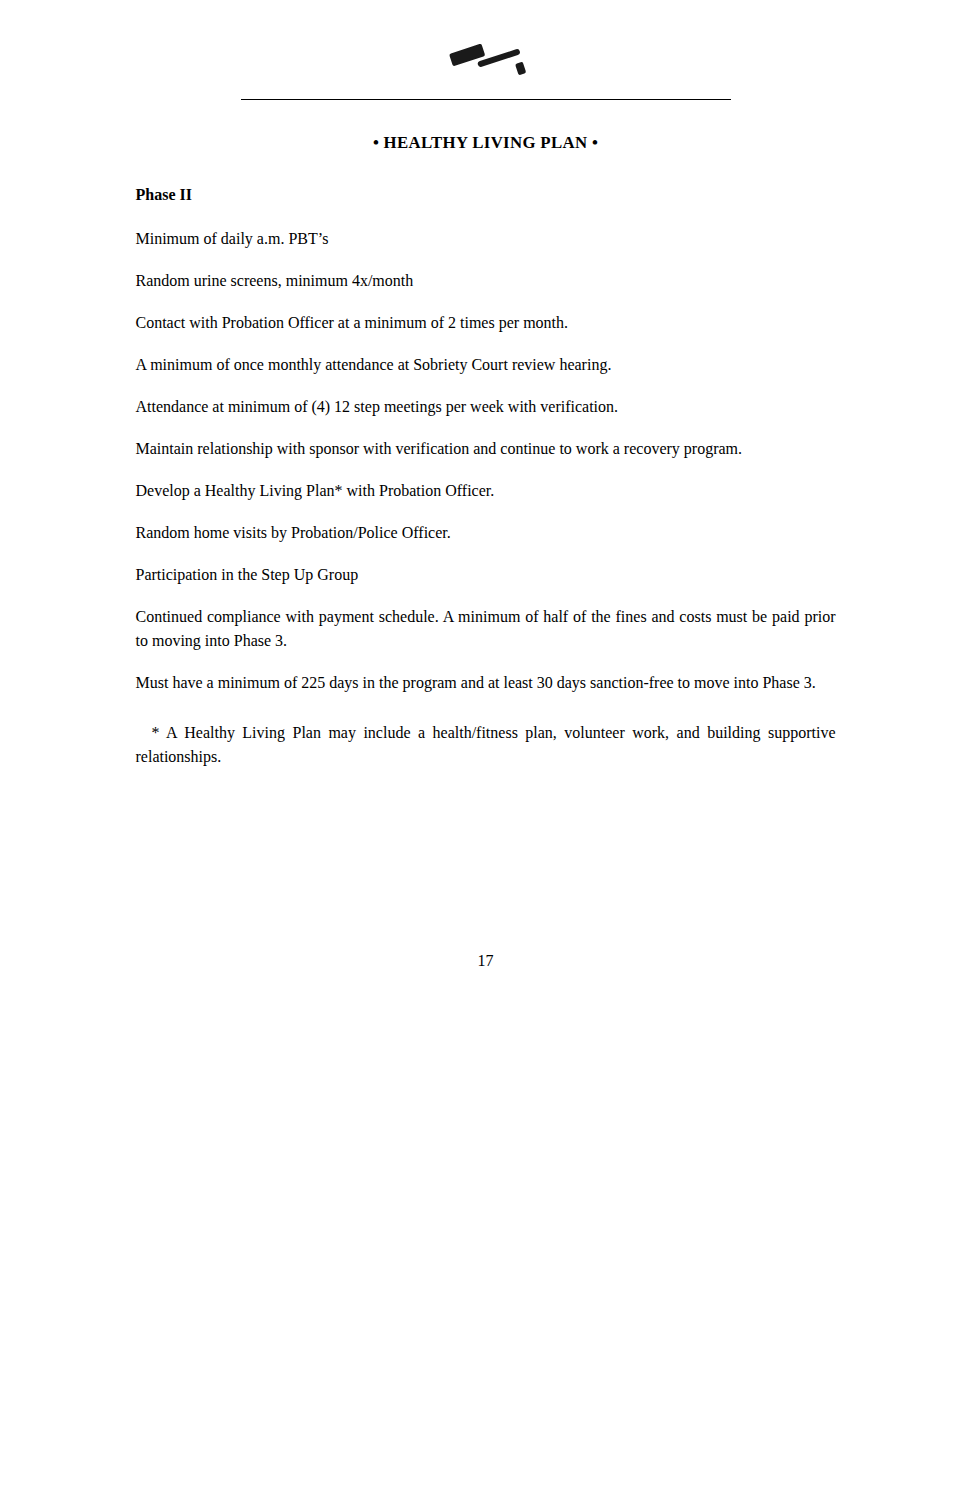• HEALTHY LIVING PLAN •
Phase II
Minimum of daily a.m. PBT’s
Random urine screens, minimum 4x/month
Contact with Probation Officer at a minimum of 2 times per month.
A minimum of once monthly attendance at Sobriety Court review hearing.
Attendance at minimum of (4) 12 step meetings per week with verification.
Maintain relationship with sponsor with verification and continue to work a recovery program.
Develop a Healthy Living Plan* with Probation Officer.
Random home visits by Probation/Police Officer.
Participation in the Step Up Group
Continued compliance with payment schedule. A minimum of half of the fines and costs must be paid prior to moving into Phase 3.
Must have a minimum of 225 days in the program and at least 30 days sanction-free to move into Phase 3.
* A Healthy Living Plan may include a health/fitness plan, volunteer work, and building supportive relationships.
17